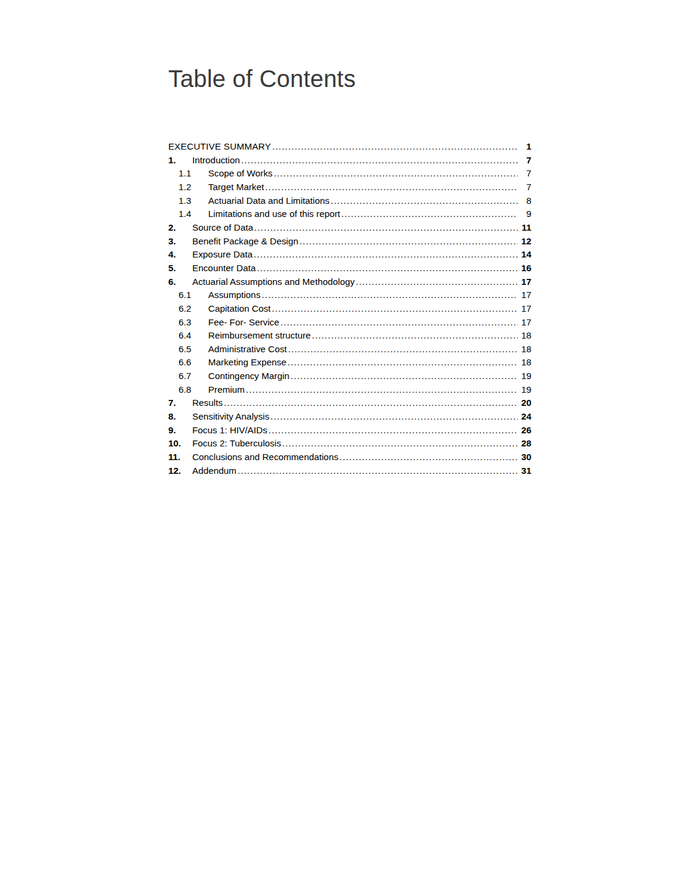Table of Contents
EXECUTIVE SUMMARY ........................................................................................................................................... 1
1. Introduction ......................................................................................................................................... 7
1.1 Scope of Works ......................................................................................................................... 7
1.2 Target Market ............................................................................................................................ 7
1.3 Actuarial Data and Limitations ................................................................................................. 8
1.4 Limitations and use of this report ........................................................................................... 9
2. Source of Data ..................................................................................................................... 11
3. Benefit Package & Design ............................................................................................................. 12
4. Exposure Data ....................................................................................................................... 14
5. Encounter Data ..................................................................................................................... 16
6. Actuarial Assumptions and Methodology ..................................................................................... 17
6.1 Assumptions ............................................................................................................. 17
6.2 Capitation Cost ......................................................................................................... 17
6.3 Fee- For- Service ....................................................................................................... 17
6.4 Reimbursement structure ......................................................................................... 18
6.5 Administrative Cost ................................................................................................. 18
6.6 Marketing Expense ................................................................................................. 18
6.7 Contingency Margin ............................................................................................... 19
6.8 Premium ..................................................................................................................... 19
7. Results ................................................................................................................................. 20
8. Sensitivity Analysis ............................................................................................................. 24
9. Focus 1: HIV/AIDs ............................................................................................................... 26
10. Focus 2: Tuberculosis ......................................................................................................... 28
11. Conclusions and Recommendations ............................................................................................. 30
12. Addendum ............................................................................................................................. 31